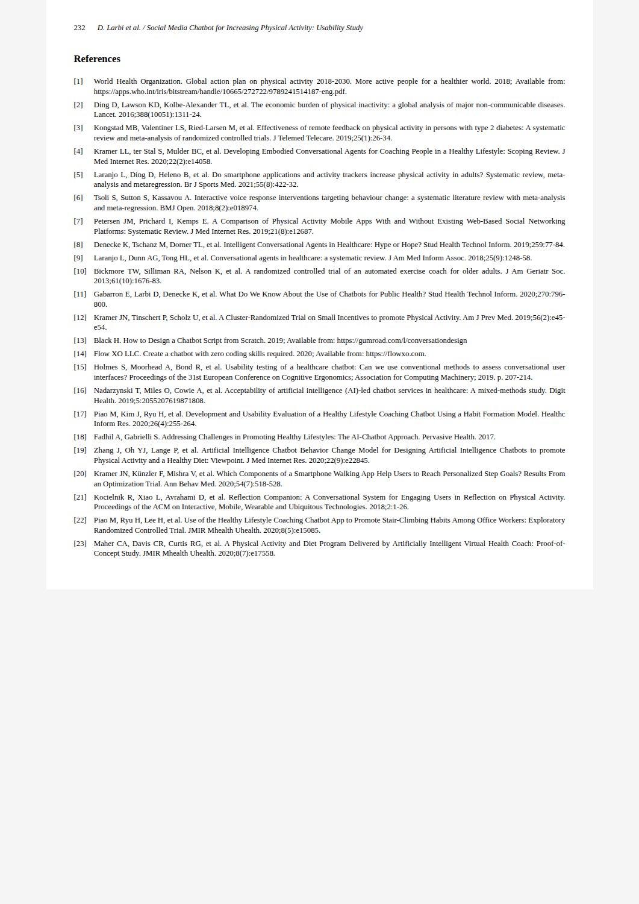232 D. Larbi et al. / Social Media Chatbot for Increasing Physical Activity: Usability Study
References
[1] World Health Organization. Global action plan on physical activity 2018-2030. More active people for a healthier world. 2018; Available from: https://apps.who.int/iris/bitstream/handle/10665/272722/9789241514187-eng.pdf.
[2] Ding D, Lawson KD, Kolbe-Alexander TL, et al. The economic burden of physical inactivity: a global analysis of major non-communicable diseases. Lancet. 2016;388(10051):1311-24.
[3] Kongstad MB, Valentiner LS, Ried-Larsen M, et al. Effectiveness of remote feedback on physical activity in persons with type 2 diabetes: A systematic review and meta-analysis of randomized controlled trials. J Telemed Telecare. 2019;25(1):26-34.
[4] Kramer LL, ter Stal S, Mulder BC, et al. Developing Embodied Conversational Agents for Coaching People in a Healthy Lifestyle: Scoping Review. J Med Internet Res. 2020;22(2):e14058.
[5] Laranjo L, Ding D, Heleno B, et al. Do smartphone applications and activity trackers increase physical activity in adults? Systematic review, meta-analysis and metaregression. Br J Sports Med. 2021;55(8):422-32.
[6] Tsoli S, Sutton S, Kassavou A. Interactive voice response interventions targeting behaviour change: a systematic literature review with meta-analysis and meta-regression. BMJ Open. 2018;8(2):e018974.
[7] Petersen JM, Prichard I, Kemps E. A Comparison of Physical Activity Mobile Apps With and Without Existing Web-Based Social Networking Platforms: Systematic Review. J Med Internet Res. 2019;21(8):e12687.
[8] Denecke K, Tschanz M, Dorner TL, et al. Intelligent Conversational Agents in Healthcare: Hype or Hope? Stud Health Technol Inform. 2019;259:77-84.
[9] Laranjo L, Dunn AG, Tong HL, et al. Conversational agents in healthcare: a systematic review. J Am Med Inform Assoc. 2018;25(9):1248-58.
[10] Bickmore TW, Silliman RA, Nelson K, et al. A randomized controlled trial of an automated exercise coach for older adults. J Am Geriatr Soc. 2013;61(10):1676-83.
[11] Gabarron E, Larbi D, Denecke K, et al. What Do We Know About the Use of Chatbots for Public Health? Stud Health Technol Inform. 2020;270:796-800.
[12] Kramer JN, Tinschert P, Scholz U, et al. A Cluster-Randomized Trial on Small Incentives to promote Physical Activity. Am J Prev Med. 2019;56(2):e45-e54.
[13] Black H. How to Design a Chatbot Script from Scratch. 2019; Available from: https://gumroad.com/l/conversationdesign
[14] Flow XO LLC. Create a chatbot with zero coding skills required. 2020; Available from: https://flowxo.com.
[15] Holmes S, Moorhead A, Bond R, et al. Usability testing of a healthcare chatbot: Can we use conventional methods to assess conversational user interfaces? Proceedings of the 31st European Conference on Cognitive Ergonomics; Association for Computing Machinery; 2019. p. 207-214.
[16] Nadarzynski T, Miles O, Cowie A, et al. Acceptability of artificial intelligence (AI)-led chatbot services in healthcare: A mixed-methods study. Digit Health. 2019;5:2055207619871808.
[17] Piao M, Kim J, Ryu H, et al. Development and Usability Evaluation of a Healthy Lifestyle Coaching Chatbot Using a Habit Formation Model. Healthc Inform Res. 2020;26(4):255-264.
[18] Fadhil A, Gabrielli S. Addressing Challenges in Promoting Healthy Lifestyles: The AI-Chatbot Approach. Pervasive Health. 2017.
[19] Zhang J, Oh YJ, Lange P, et al. Artificial Intelligence Chatbot Behavior Change Model for Designing Artificial Intelligence Chatbots to promote Physical Activity and a Healthy Diet: Viewpoint. J Med Internet Res. 2020;22(9):e22845.
[20] Kramer JN, Künzler F, Mishra V, et al. Which Components of a Smartphone Walking App Help Users to Reach Personalized Step Goals? Results From an Optimization Trial. Ann Behav Med. 2020;54(7):518-528.
[21] Kocielnik R, Xiao L, Avrahami D, et al. Reflection Companion: A Conversational System for Engaging Users in Reflection on Physical Activity. Proceedings of the ACM on Interactive, Mobile, Wearable and Ubiquitous Technologies. 2018;2:1-26.
[22] Piao M, Ryu H, Lee H, et al. Use of the Healthy Lifestyle Coaching Chatbot App to Promote Stair-Climbing Habits Among Office Workers: Exploratory Randomized Controlled Trial. JMIR Mhealth Uhealth. 2020;8(5):e15085.
[23] Maher CA, Davis CR, Curtis RG, et al. A Physical Activity and Diet Program Delivered by Artificially Intelligent Virtual Health Coach: Proof-of-Concept Study. JMIR Mhealth Uhealth. 2020;8(7):e17558.